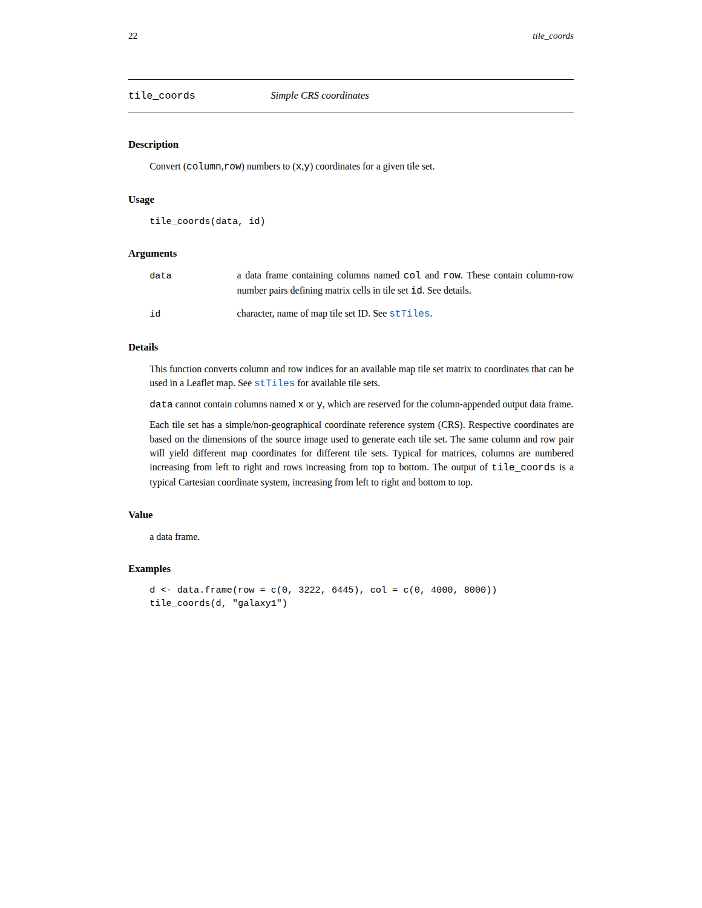22 tile_coords
tile_coords Simple CRS coordinates
Description
Convert (column,row) numbers to (x,y) coordinates for a given tile set.
Usage
tile_coords(data, id)
Arguments
data
a data frame containing columns named col and row. These contain column-row number pairs defining matrix cells in tile set id. See details.
id
character, name of map tile set ID. See stTiles.
Details
This function converts column and row indices for an available map tile set matrix to coordinates that can be used in a Leaflet map. See stTiles for available tile sets.
data cannot contain columns named x or y, which are reserved for the column-appended output data frame.
Each tile set has a simple/non-geographical coordinate reference system (CRS). Respective coordinates are based on the dimensions of the source image used to generate each tile set. The same column and row pair will yield different map coordinates for different tile sets. Typical for matrices, columns are numbered increasing from left to right and rows increasing from top to bottom. The output of tile_coords is a typical Cartesian coordinate system, increasing from left to right and bottom to top.
Value
a data frame.
Examples
d <- data.frame(row = c(0, 3222, 6445), col = c(0, 4000, 8000))
tile_coords(d, "galaxy1")